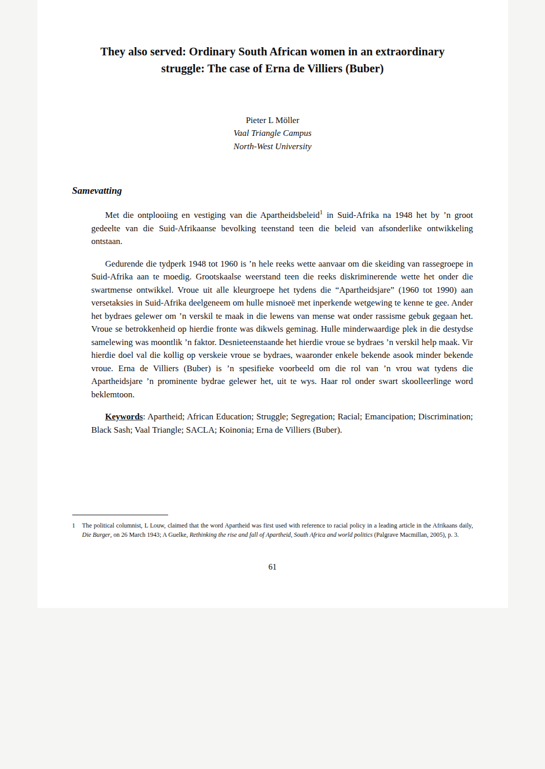They also served: Ordinary South African women in an extraordinary struggle: The case of Erna de Villiers (Buber)
Pieter L Möller
Vaal Triangle Campus
North-West University
Samevatting
Met die ontplooiing en vestiging van die Apartheidsbeleid1 in Suid-Afrika na 1948 het by ’n groot gedeelte van die Suid-Afrikaanse bevolking teenstand teen die beleid van afsonderlike ontwikkeling ontstaan.
Gedurende die tydperk 1948 tot 1960 is ’n hele reeks wette aanvaar om die skeiding van rassegroepe in Suid-Afrika aan te moedig. Grootskaalse weerstand teen die reeks diskriminerende wette het onder die swartmense ontwikkel. Vroue uit alle kleurgroepe het tydens die “Apartheidsjare” (1960 tot 1990) aan versetaksies in Suid-Afrika deelgeneem om hulle misnoeë met inperkende wetgewing te kenne te gee. Ander het bydraes gelewer om ’n verskil te maak in die lewens van mense wat onder rassisme gebuk gegaan het. Vroue se betrokkenheid op hierdie fronte was dikwels geminag. Hulle minderwaardige plek in die destydse samelewing was moontlik ’n faktor. Desnieteenstaande het hierdie vroue se bydraes ’n verskil help maak. Vir hierdie doel val die kollig op verskeie vroue se bydraes, waaronder enkele bekende asook minder bekende vroue. Erna de Villiers (Buber) is ’n spesifieke voorbeeld om die rol van ’n vrou wat tydens die Apartheidsjare ’n prominente bydrae gelewer het, uit te wys. Haar rol onder swart skoolleerlinge word beklemtoon.
Keywords: Apartheid; African Education; Struggle; Segregation; Racial; Emancipation; Discrimination; Black Sash; Vaal Triangle; SACLA; Koinonia; Erna de Villiers (Buber).
1 The political columnist, L Louw, claimed that the word Apartheid was first used with reference to racial policy in a leading article in the Afrikaans daily, Die Burger, on 26 March 1943; A Guelke, Rethinking the rise and fall of Apartheid, South Africa and world politics (Palgrave Macmillan, 2005), p. 3.
61